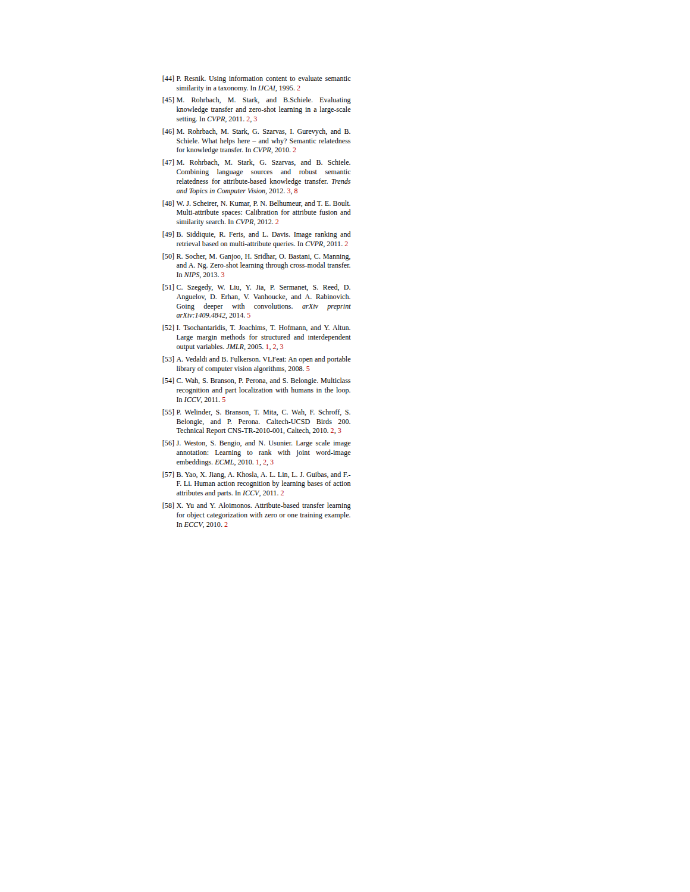[44] P. Resnik. Using information content to evaluate semantic similarity in a taxonomy. In IJCAI, 1995. 2
[45] M. Rohrbach, M. Stark, and B.Schiele. Evaluating knowledge transfer and zero-shot learning in a large-scale setting. In CVPR, 2011. 2, 3
[46] M. Rohrbach, M. Stark, G. Szarvas, I. Gurevych, and B. Schiele. What helps here – and why? Semantic relatedness for knowledge transfer. In CVPR, 2010. 2
[47] M. Rohrbach, M. Stark, G. Szarvas, and B. Schiele. Combining language sources and robust semantic relatedness for attribute-based knowledge transfer. Trends and Topics in Computer Vision, 2012. 3, 8
[48] W. J. Scheirer, N. Kumar, P. N. Belhumeur, and T. E. Boult. Multi-attribute spaces: Calibration for attribute fusion and similarity search. In CVPR, 2012. 2
[49] B. Siddiquie, R. Feris, and L. Davis. Image ranking and retrieval based on multi-attribute queries. In CVPR, 2011. 2
[50] R. Socher, M. Ganjoo, H. Sridhar, O. Bastani, C. Manning, and A. Ng. Zero-shot learning through cross-modal transfer. In NIPS, 2013. 3
[51] C. Szegedy, W. Liu, Y. Jia, P. Sermanet, S. Reed, D. Anguelov, D. Erhan, V. Vanhoucke, and A. Rabinovich. Going deeper with convolutions. arXiv preprint arXiv:1409.4842, 2014. 5
[52] I. Tsochantaridis, T. Joachims, T. Hofmann, and Y. Altun. Large margin methods for structured and interdependent output variables. JMLR, 2005. 1, 2, 3
[53] A. Vedaldi and B. Fulkerson. VLFeat: An open and portable library of computer vision algorithms, 2008. 5
[54] C. Wah, S. Branson, P. Perona, and S. Belongie. Multiclass recognition and part localization with humans in the loop. In ICCV, 2011. 5
[55] P. Welinder, S. Branson, T. Mita, C. Wah, F. Schroff, S. Belongie, and P. Perona. Caltech-UCSD Birds 200. Technical Report CNS-TR-2010-001, Caltech, 2010. 2, 3
[56] J. Weston, S. Bengio, and N. Usunier. Large scale image annotation: Learning to rank with joint word-image embeddings. ECML, 2010. 1, 2, 3
[57] B. Yao, X. Jiang, A. Khosla, A. L. Lin, L. J. Guibas, and F.-F. Li. Human action recognition by learning bases of action attributes and parts. In ICCV, 2011. 2
[58] X. Yu and Y. Aloimonos. Attribute-based transfer learning for object categorization with zero or one training example. In ECCV, 2010. 2